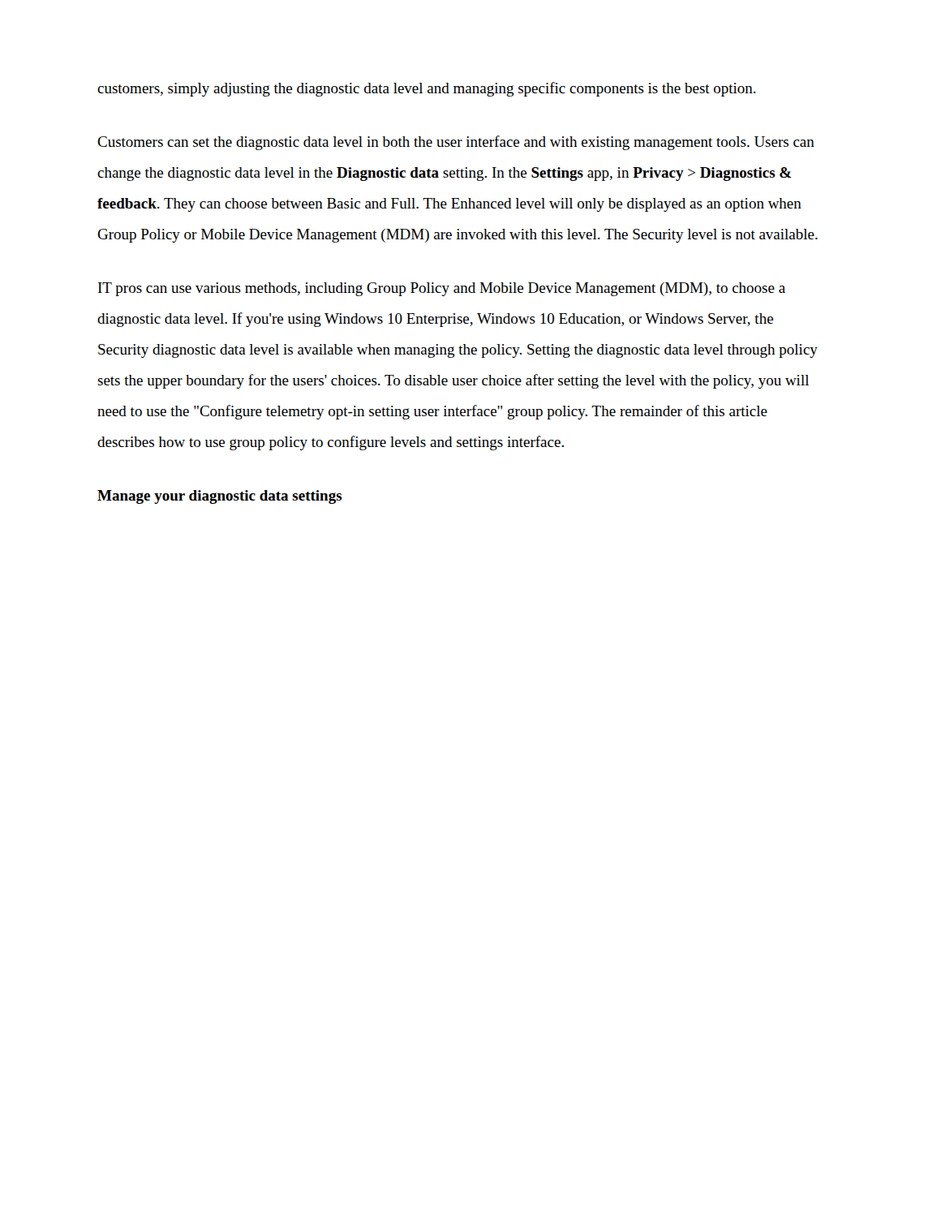customers, simply adjusting the diagnostic data level and managing specific components is the best option.
Customers can set the diagnostic data level in both the user interface and with existing management tools. Users can change the diagnostic data level in the Diagnostic data setting. In the Settings app, in Privacy > Diagnostics & feedback. They can choose between Basic and Full. The Enhanced level will only be displayed as an option when Group Policy or Mobile Device Management (MDM) are invoked with this level. The Security level is not available.
IT pros can use various methods, including Group Policy and Mobile Device Management (MDM), to choose a diagnostic data level. If you're using Windows 10 Enterprise, Windows 10 Education, or Windows Server, the Security diagnostic data level is available when managing the policy. Setting the diagnostic data level through policy sets the upper boundary for the users' choices. To disable user choice after setting the level with the policy, you will need to use the "Configure telemetry opt-in setting user interface" group policy. The remainder of this article describes how to use group policy to configure levels and settings interface.
Manage your diagnostic data settings